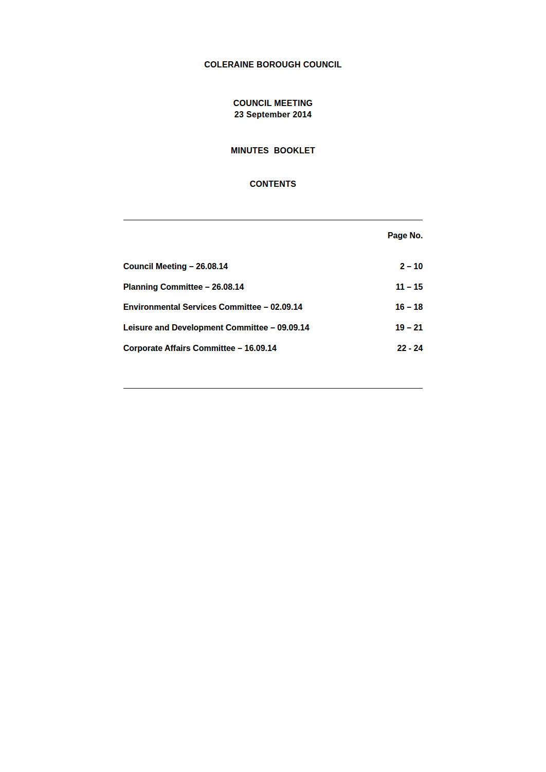COLERAINE BOROUGH COUNCIL
COUNCIL MEETING
23 September 2014
MINUTES BOOKLET
CONTENTS
Page No.
| Council Meeting – 26.08.14 | 2 – 10 |
| Planning Committee – 26.08.14 | 11 – 15 |
| Environmental Services Committee – 02.09.14 | 16 – 18 |
| Leisure and Development Committee – 09.09.14 | 19 – 21 |
| Corporate Affairs Committee – 16.09.14 | 22 - 24 |